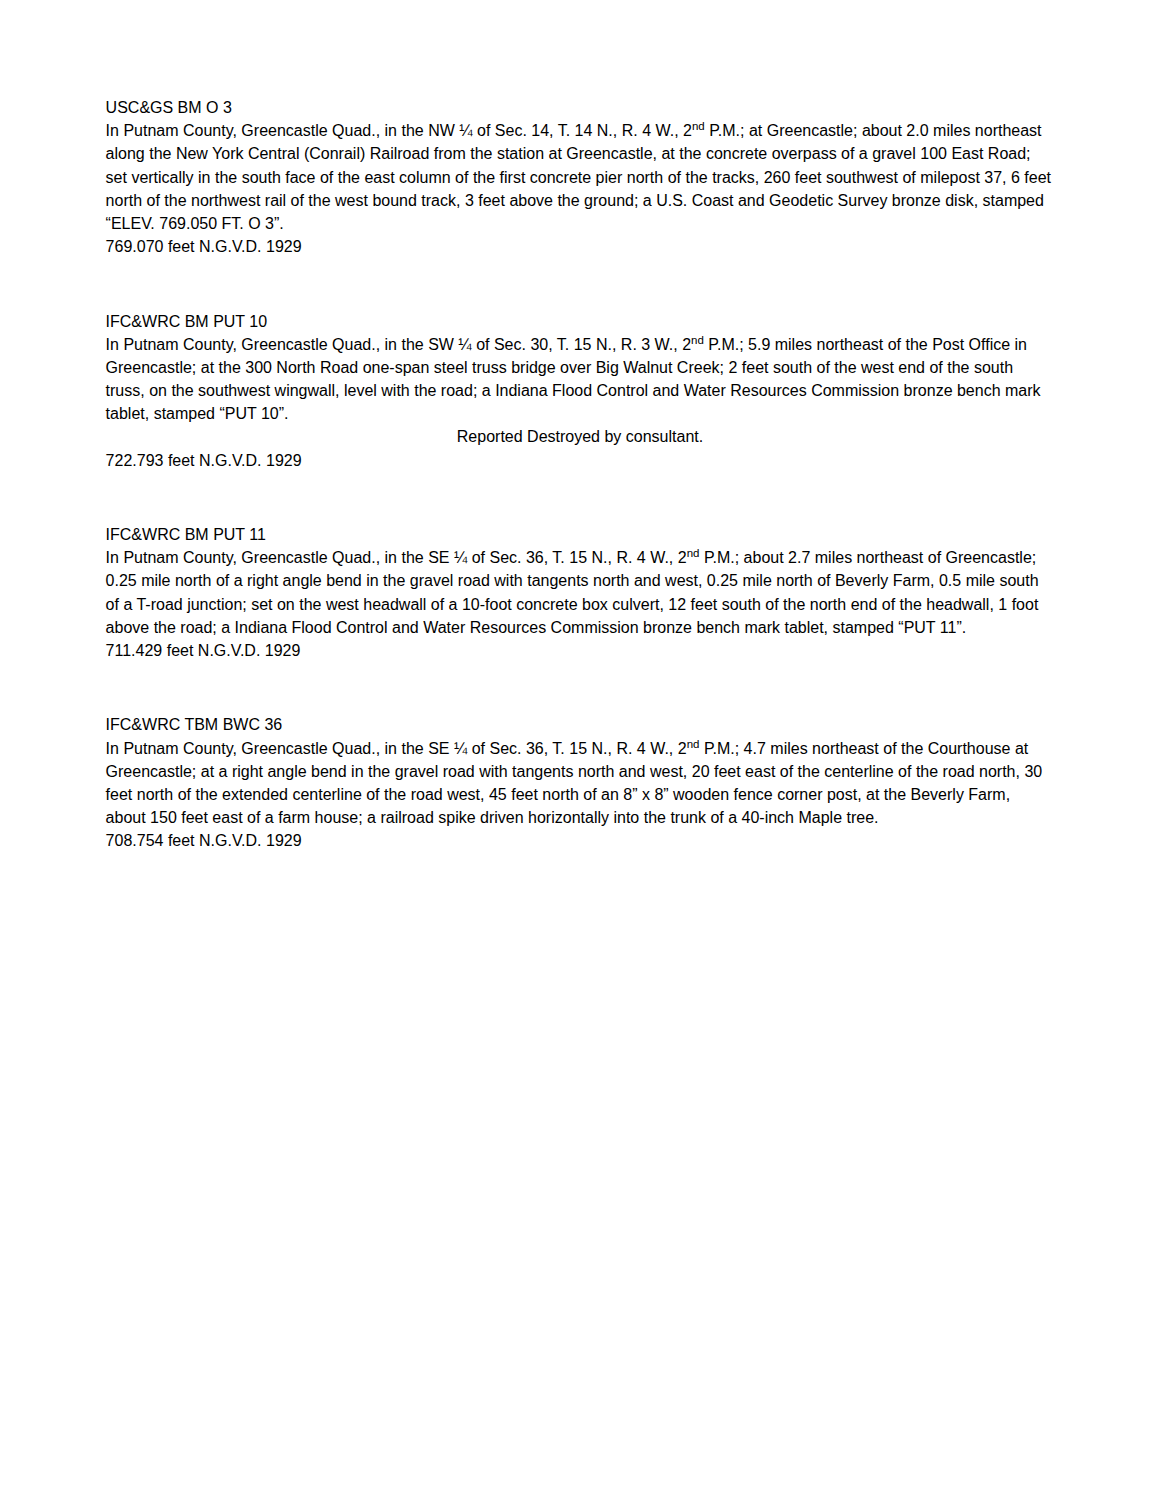USC&GS BM O 3
In Putnam County, Greencastle Quad., in the NW ¼ of Sec. 14, T. 14 N., R. 4 W., 2nd P.M.; at Greencastle; about 2.0 miles northeast along the New York Central (Conrail) Railroad from the station at Greencastle, at the concrete overpass of a gravel 100 East Road; set vertically in the south face of the east column of the first concrete pier north of the tracks, 260 feet southwest of milepost 37, 6 feet north of the northwest rail of the west bound track, 3 feet above the ground; a U.S. Coast and Geodetic Survey bronze disk, stamped “ELEV. 769.050 FT. O 3”.
769.070 feet N.G.V.D. 1929
IFC&WRC BM PUT 10
In Putnam County, Greencastle Quad., in the SW ¼ of Sec. 30, T. 15 N., R. 3 W., 2nd P.M.; 5.9 miles northeast of the Post Office in Greencastle; at the 300 North Road one-span steel truss bridge over Big Walnut Creek; 2 feet south of the west end of the south truss, on the southwest wingwall, level with the road; a Indiana Flood Control and Water Resources Commission bronze bench mark tablet, stamped “PUT 10”.
Reported Destroyed by consultant.
722.793 feet N.G.V.D. 1929
IFC&WRC BM PUT 11
In Putnam County, Greencastle Quad., in the SE ¼ of Sec. 36, T. 15 N., R. 4 W., 2nd P.M.; about 2.7 miles northeast of Greencastle; 0.25 mile north of a right angle bend in the gravel road with tangents north and west, 0.25 mile north of Beverly Farm, 0.5 mile south of a T-road junction; set on the west headwall of a 10-foot concrete box culvert, 12 feet south of the north end of the headwall, 1 foot above the road; a Indiana Flood Control and Water Resources Commission bronze bench mark tablet, stamped “PUT 11”.
711.429 feet N.G.V.D. 1929
IFC&WRC TBM BWC 36
In Putnam County, Greencastle Quad., in the SE ¼ of Sec. 36, T. 15 N., R. 4 W., 2nd P.M.; 4.7 miles northeast of the Courthouse at Greencastle; at a right angle bend in the gravel road with tangents north and west, 20 feet east of the centerline of the road north, 30 feet north of the extended centerline of the road west, 45 feet north of an 8” x 8” wooden fence corner post, at the Beverly Farm, about 150 feet east of a farm house; a railroad spike driven horizontally into the trunk of a 40-inch Maple tree.
708.754 feet N.G.V.D. 1929